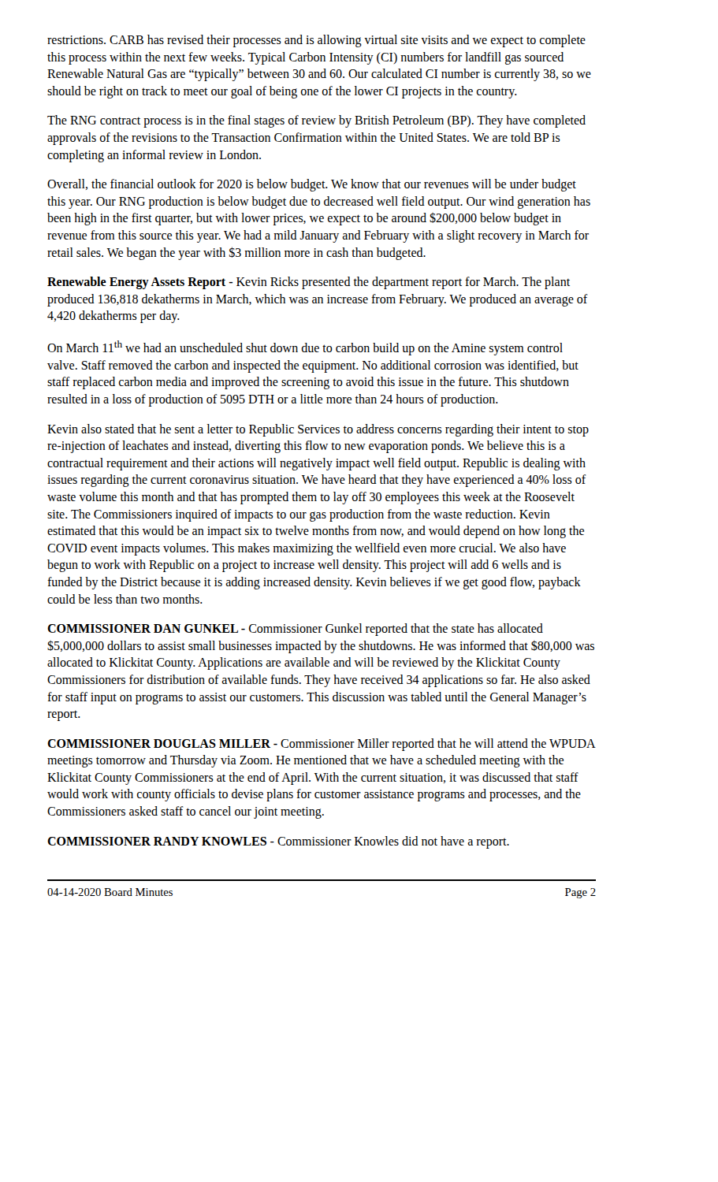restrictions. CARB has revised their processes and is allowing virtual site visits and we expect to complete this process within the next few weeks. Typical Carbon Intensity (CI) numbers for landfill gas sourced Renewable Natural Gas are “typically” between 30 and 60. Our calculated CI number is currently 38, so we should be right on track to meet our goal of being one of the lower CI projects in the country.
The RNG contract process is in the final stages of review by British Petroleum (BP). They have completed approvals of the revisions to the Transaction Confirmation within the United States. We are told BP is completing an informal review in London.
Overall, the financial outlook for 2020 is below budget. We know that our revenues will be under budget this year. Our RNG production is below budget due to decreased well field output. Our wind generation has been high in the first quarter, but with lower prices, we expect to be around $200,000 below budget in revenue from this source this year. We had a mild January and February with a slight recovery in March for retail sales. We began the year with $3 million more in cash than budgeted.
Renewable Energy Assets Report - Kevin Ricks presented the department report for March. The plant produced 136,818 dekatherms in March, which was an increase from February. We produced an average of 4,420 dekatherms per day.
On March 11th we had an unscheduled shut down due to carbon build up on the Amine system control valve. Staff removed the carbon and inspected the equipment. No additional corrosion was identified, but staff replaced carbon media and improved the screening to avoid this issue in the future. This shutdown resulted in a loss of production of 5095 DTH or a little more than 24 hours of production.
Kevin also stated that he sent a letter to Republic Services to address concerns regarding their intent to stop re-injection of leachates and instead, diverting this flow to new evaporation ponds. We believe this is a contractual requirement and their actions will negatively impact well field output. Republic is dealing with issues regarding the current coronavirus situation. We have heard that they have experienced a 40% loss of waste volume this month and that has prompted them to lay off 30 employees this week at the Roosevelt site. The Commissioners inquired of impacts to our gas production from the waste reduction. Kevin estimated that this would be an impact six to twelve months from now, and would depend on how long the COVID event impacts volumes. This makes maximizing the wellfield even more crucial. We also have begun to work with Republic on a project to increase well density. This project will add 6 wells and is funded by the District because it is adding increased density. Kevin believes if we get good flow, payback could be less than two months.
COMMISSIONER DAN GUNKEL - Commissioner Gunkel reported that the state has allocated $5,000,000 dollars to assist small businesses impacted by the shutdowns. He was informed that $80,000 was allocated to Klickitat County. Applications are available and will be reviewed by the Klickitat County Commissioners for distribution of available funds. They have received 34 applications so far. He also asked for staff input on programs to assist our customers. This discussion was tabled until the General Manager’s report.
COMMISSIONER DOUGLAS MILLER - Commissioner Miller reported that he will attend the WPUDA meetings tomorrow and Thursday via Zoom. He mentioned that we have a scheduled meeting with the Klickitat County Commissioners at the end of April. With the current situation, it was discussed that staff would work with county officials to devise plans for customer assistance programs and processes, and the Commissioners asked staff to cancel our joint meeting.
COMMISSIONER RANDY KNOWLES - Commissioner Knowles did not have a report.
04-14-2020 Board Minutes Page 2